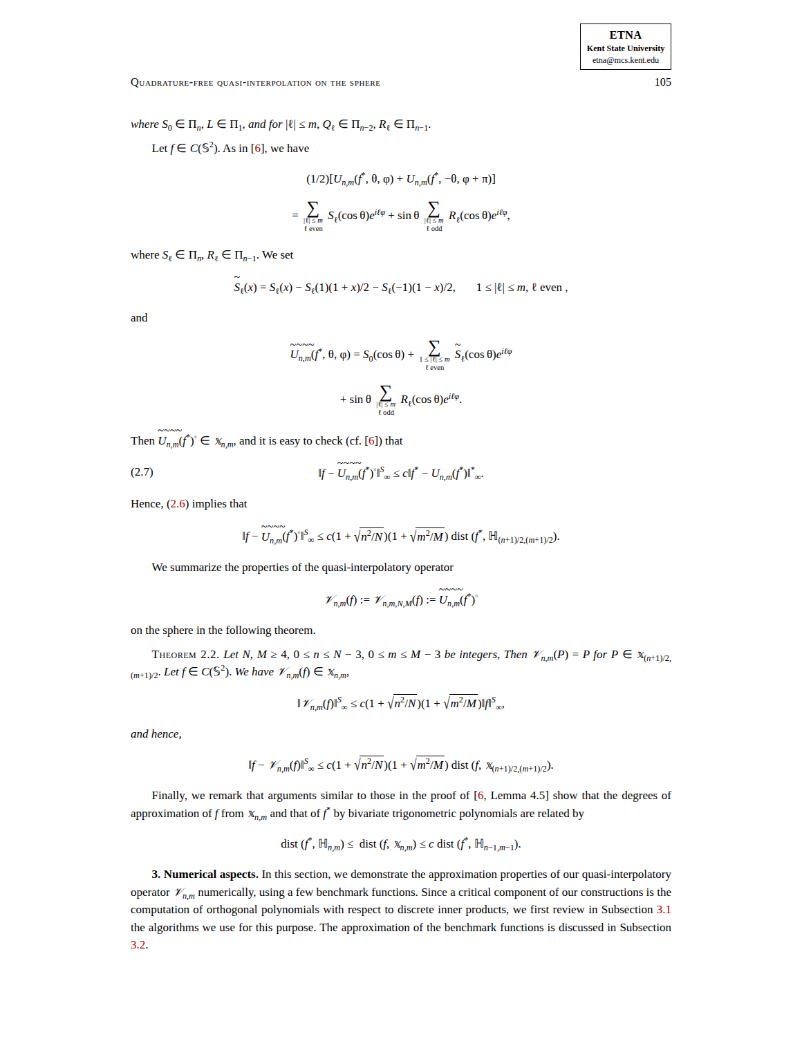ETNA
Kent State University
etna@mcs.kent.edu
Quadrature-free quasi-interpolation on the sphere 105
where S0 ∈ Πn, L ∈ Π1, and for |ℓ| ≤ m, Qℓ ∈ Πn−2, Rℓ ∈ Πn−1.
Let f ∈ C(𝕊2). As in [6], we have
(1/2)[Un,m(f*, θ, φ) + Un,m(f*, −θ, φ + π)]
= ∑|ℓ| ≤ m ℓ even Sℓ(cos θ)eiℓφ + sin θ ∑|ℓ| ≤ m ℓ odd Rℓ(cos θ)eiℓφ,
where Sℓ ∈ Πn, Rℓ ∈ Πn−1. We set
~Sℓ(x) = Sℓ(x) − Sℓ(1)(1 + x)/2 − Sℓ(−1)(1 − x)/2, 1 ≤ |ℓ| ≤ m, ℓ even ,
and
~~~~Un,m(f*, θ, φ) = S0(cos θ) + ∑1 ≤ |ℓ| ≤ m ℓ even ~Sℓ(cos θ)eiℓφ
+ sin θ ∑|ℓ| ≤ m ℓ odd Rℓ(cos θ)eiℓφ.
Then ~~~~Un,m(f*)◦ ∈ 𝕩n,m, and it is easy to check (cf. [6]) that
(2.7)
‖f − ~~~~Un,m(f*)◦‖S∞ ≤ c‖f* − Un,m(f*)‖*∞.
Hence, (2.6) implies that
‖f − ~~~~Un,m(f*)◦‖S∞ ≤ c(1 + √n2/N)(1 + √m2/M) dist (f*, ℍ(n+1)/2,(m+1)/2).
We summarize the properties of the quasi-interpolatory operator
𝒱n,m(f) := 𝒱n,m,N,M(f) := ~~~~Un,m(f*)◦
on the sphere in the following theorem.
Theorem 2.2. Let N, M ≥ 4, 0 ≤ n ≤ N − 3, 0 ≤ m ≤ M − 3 be integers, Then 𝒱n,m(P) = P for P ∈ 𝕩(n+1)/2,(m+1)/2. Let f ∈ C(𝕊2). We have 𝒱n,m(f) ∈ 𝕩n,m,
‖𝒱n,m(f)‖S∞ ≤ c(1 + √n2/N)(1 + √m2/M)‖f‖S∞,
and hence,
‖f − 𝒱n,m(f)‖S∞ ≤ c(1 + √n2/N)(1 + √m2/M) dist (f, 𝕩(n+1)/2,(m+1)/2).
Finally, we remark that arguments similar to those in the proof of [6, Lemma 4.5] show that the degrees of approximation of f from 𝕩n,m and that of f* by bivariate trigonometric polynomials are related by
dist (f*, ℍn,m) ≤ dist (f, 𝕩n,m) ≤ c dist (f*, ℍn−1,m−1).
3. Numerical aspects. In this section, we demonstrate the approximation properties of our quasi-interpolatory operator 𝒱n,m numerically, using a few benchmark functions. Since a critical component of our constructions is the computation of orthogonal polynomials with respect to discrete inner products, we first review in Subsection 3.1 the algorithms we use for this purpose. The approximation of the benchmark functions is discussed in Subsection 3.2.